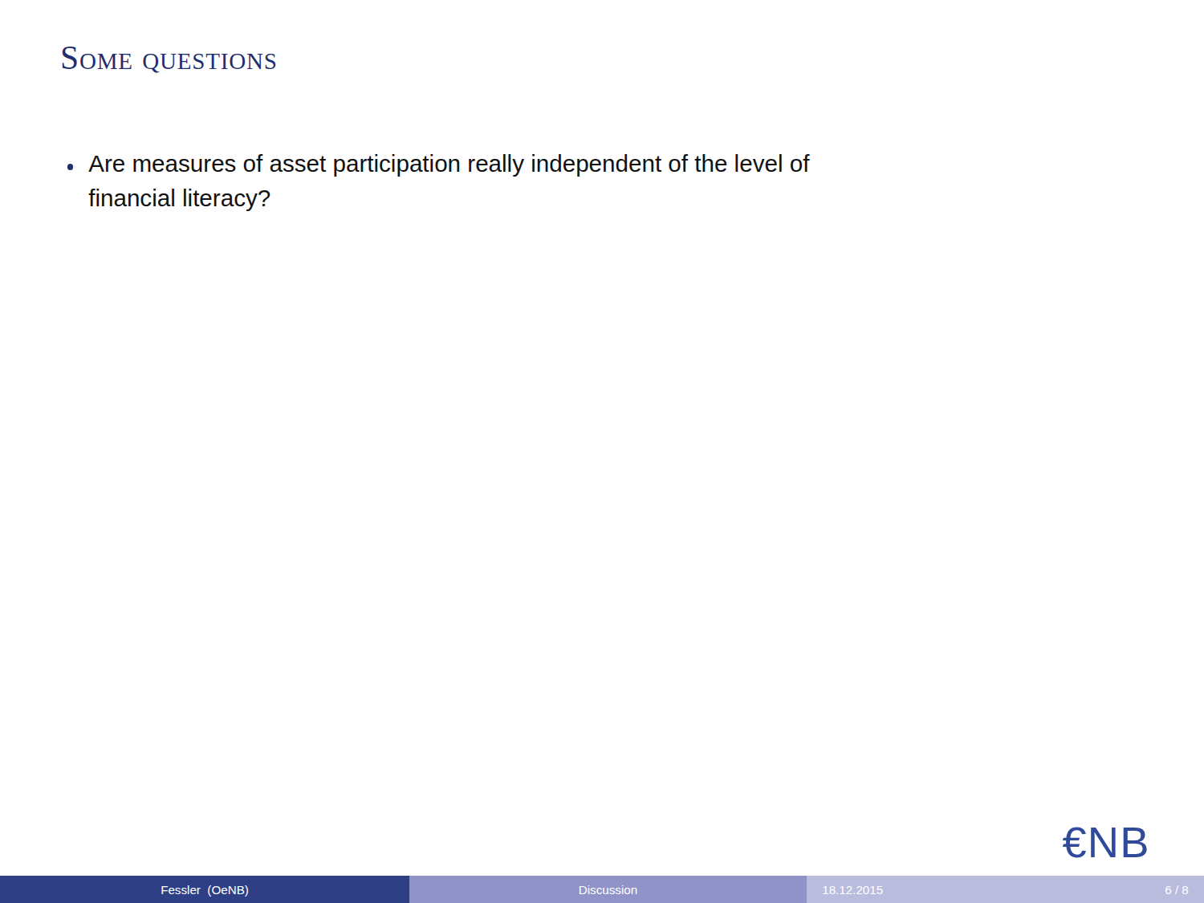Some questions
Are measures of asset participation really independent of the level of financial literacy?
€NB
Fessler (OeNB)
Discussion
18.12.2015 6 / 8